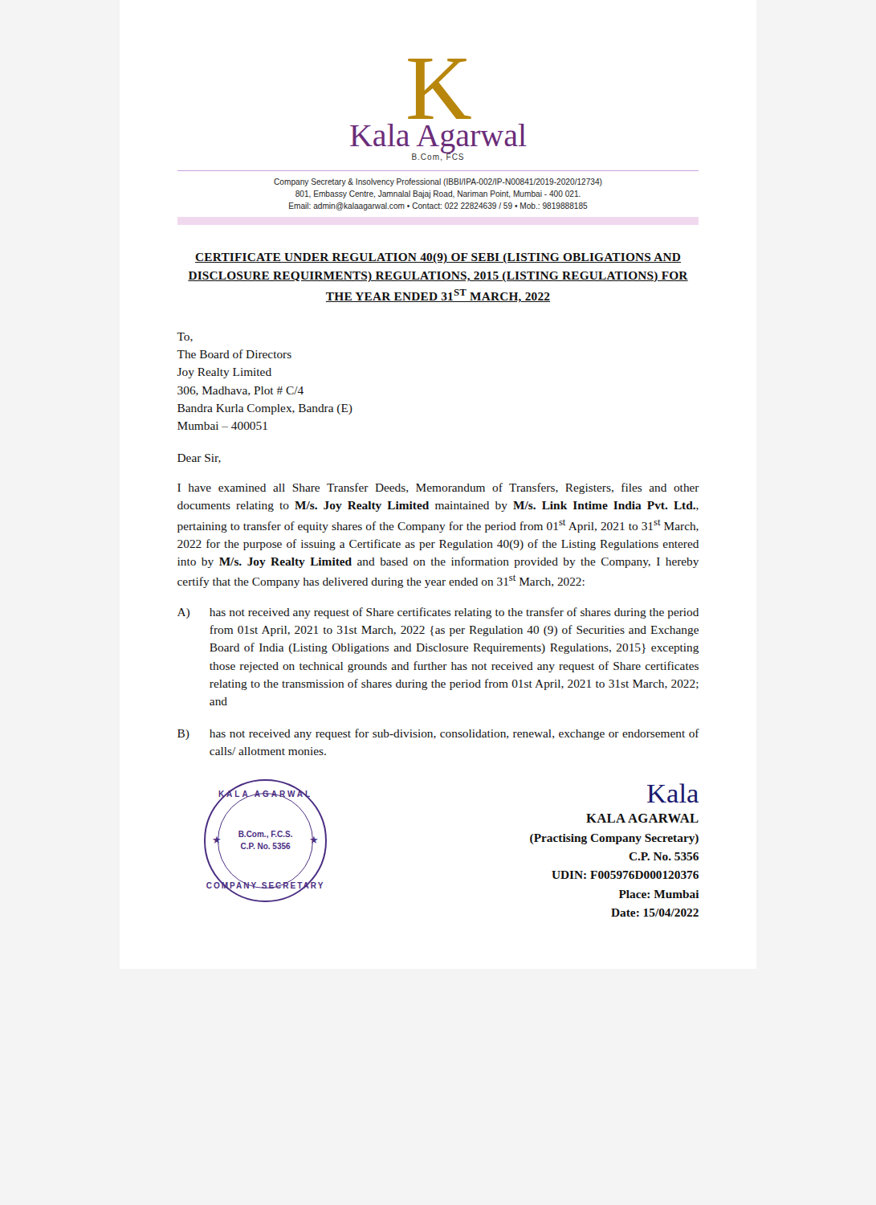K Kala Agarwal B.Com, FCS
Company Secretary & Insolvency Professional (IBBI/IPA-002/IP-N00841/2019-2020/12734)
801, Embassy Centre, Jamnalal Bajaj Road, Nariman Point, Mumbai - 400 021.
Email: admin@kalaagarwal.com • Contact: 022 22824639 / 59 • Mob.: 9819888185
Certificate under Regulation 40(9) of SEBI (Listing Obligations and Disclosure Requirments) Regulations, 2015 (Listing Regulations) for the year ended 31st March, 2022
To,
The Board of Directors
Joy Realty Limited
306, Madhava, Plot # C/4
Bandra Kurla Complex, Bandra (E)
Mumbai – 400051
Dear Sir,
I have examined all Share Transfer Deeds, Memorandum of Transfers, Registers, files and other documents relating to M/s. Joy Realty Limited maintained by M/s. Link Intime India Pvt. Ltd., pertaining to transfer of equity shares of the Company for the period from 01st April, 2021 to 31st March, 2022 for the purpose of issuing a Certificate as per Regulation 40(9) of the Listing Regulations entered into by M/s. Joy Realty Limited and based on the information provided by the Company, I hereby certify that the Company has delivered during the year ended on 31st March, 2022:
A) has not received any request of Share certificates relating to the transfer of shares during the period from 01st April, 2021 to 31st March, 2022 {as per Regulation 40 (9) of Securities and Exchange Board of India (Listing Obligations and Disclosure Requirements) Regulations, 2015} excepting those rejected on technical grounds and further has not received any request of Share certificates relating to the transmission of shares during the period from 01st April, 2021 to 31st March, 2022; and
B) has not received any request for sub-division, consolidation, renewal, exchange or endorsement of calls/ allotment monies.
KALA AGARWAL
★
★
B.Com., F.C.S.
C.P. No. 5356
COMPANY SECRETARY
Kala
KALA AGARWAL
(Practising Company Secretary)
C.P. No. 5356
UDIN: F005976D000120376
Place: Mumbai
Date: 15/04/2022